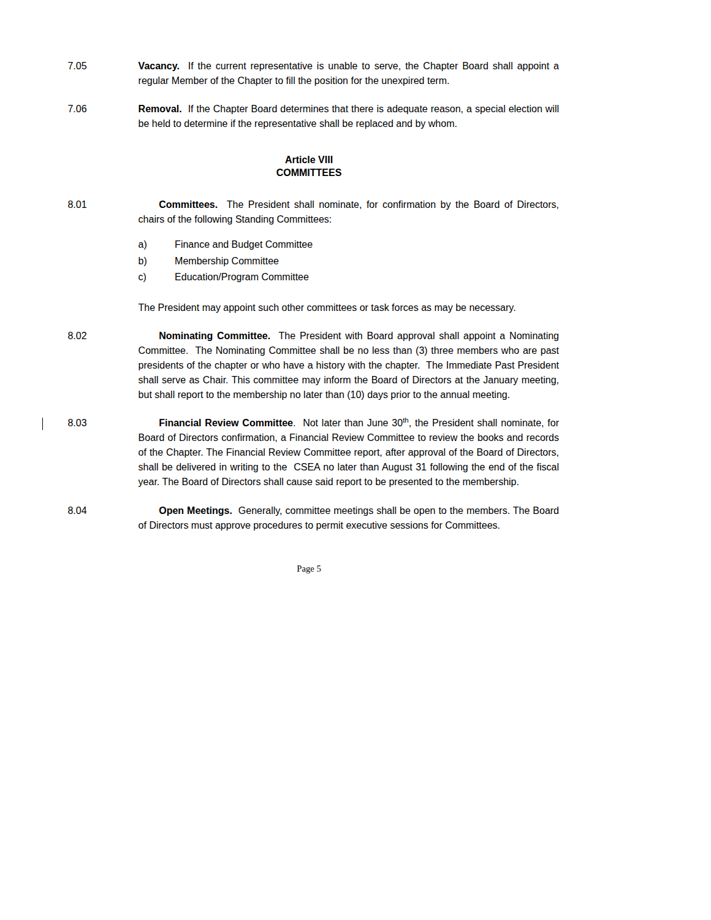7.05
Vacancy. If the current representative is unable to serve, the Chapter Board shall appoint a regular Member of the Chapter to fill the position for the unexpired term.
7.06
Removal. If the Chapter Board determines that there is adequate reason, a special election will be held to determine if the representative shall be replaced and by whom.
Article VIII
COMMITTEES
8.01
Committees. The President shall nominate, for confirmation by the Board of Directors, chairs of the following Standing Committees:
a) Finance and Budget Committee
b) Membership Committee
c) Education/Program Committee
The President may appoint such other committees or task forces as may be necessary.
8.02
Nominating Committee. The President with Board approval shall appoint a Nominating Committee. The Nominating Committee shall be no less than (3) three members who are past presidents of the chapter or who have a history with the chapter. The Immediate Past President shall serve as Chair. This committee may inform the Board of Directors at the January meeting, but shall report to the membership no later than (10) days prior to the annual meeting.
8.03
Financial Review Committee. Not later than June 30th, the President shall nominate, for Board of Directors confirmation, a Financial Review Committee to review the books and records of the Chapter. The Financial Review Committee report, after approval of the Board of Directors, shall be delivered in writing to the CSEA no later than August 31 following the end of the fiscal year. The Board of Directors shall cause said report to be presented to the membership.
8.04
Open Meetings. Generally, committee meetings shall be open to the members. The Board of Directors must approve procedures to permit executive sessions for Committees.
Page 5